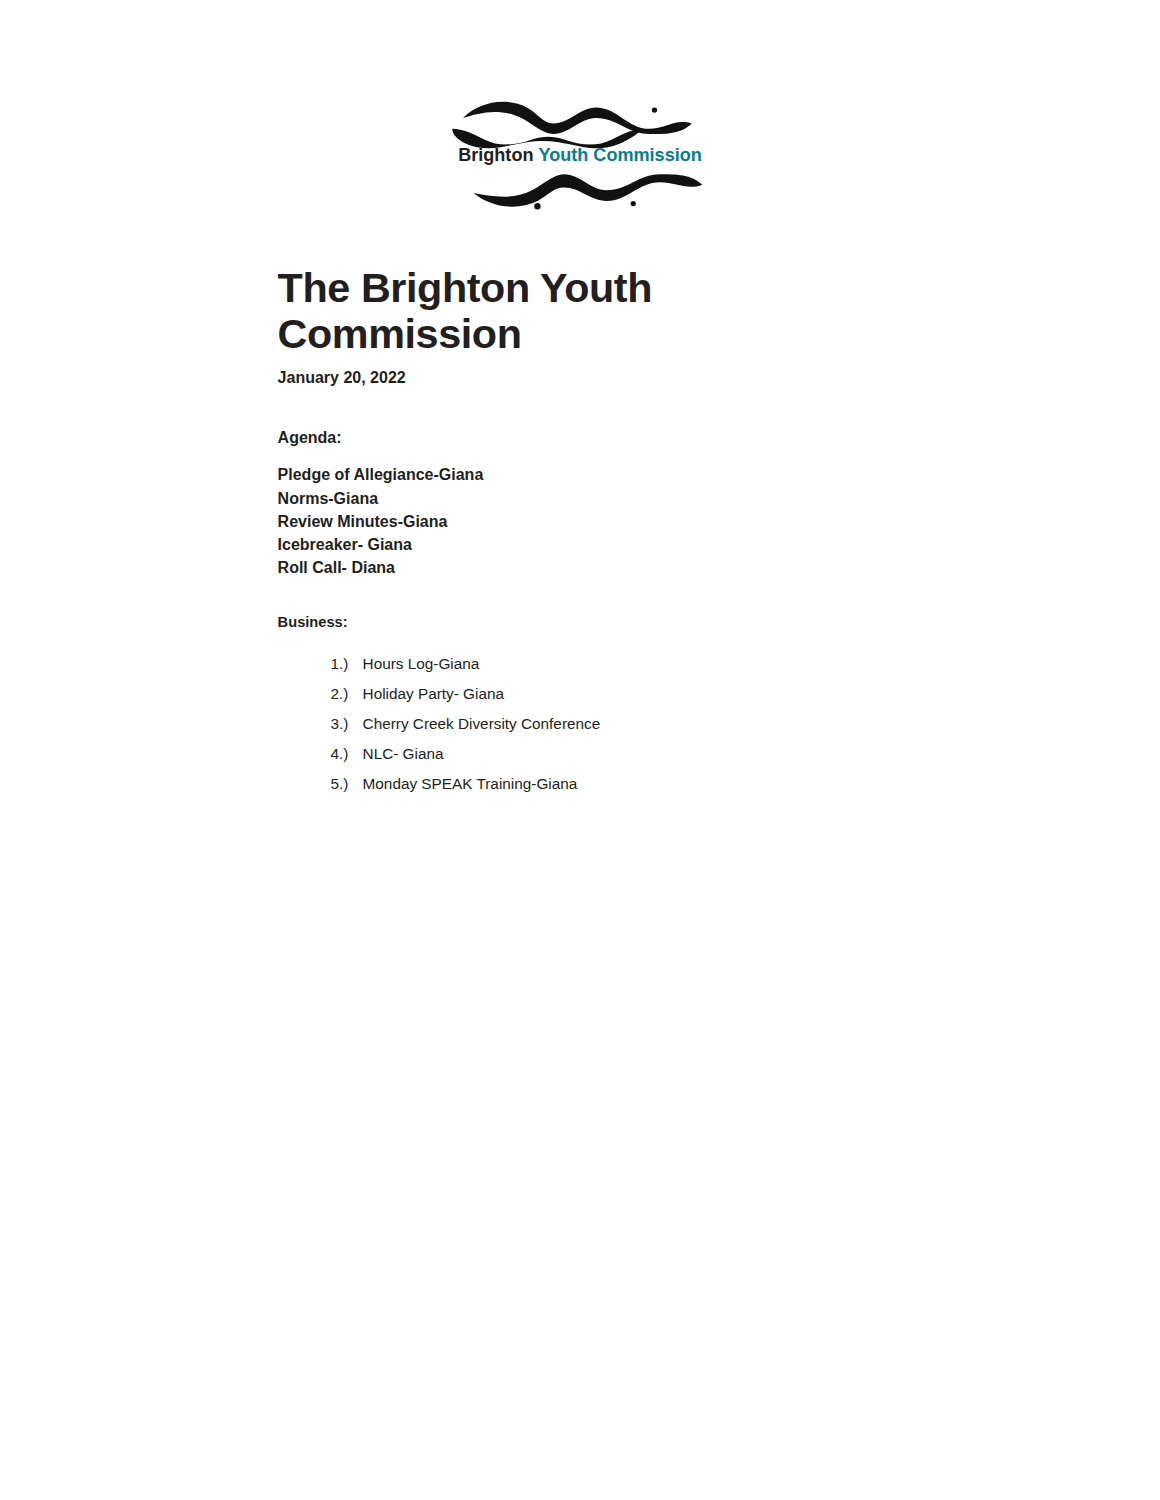The Brighton Youth Commission
January 20, 2022
Agenda:
Pledge of Allegiance-Giana
Norms-Giana
Review Minutes-Giana
Icebreaker- Giana
Roll Call- Diana
Business:
Hours Log-Giana
Holiday Party- Giana
Cherry Creek Diversity Conference
NLC- Giana
Monday SPEAK Training-Giana